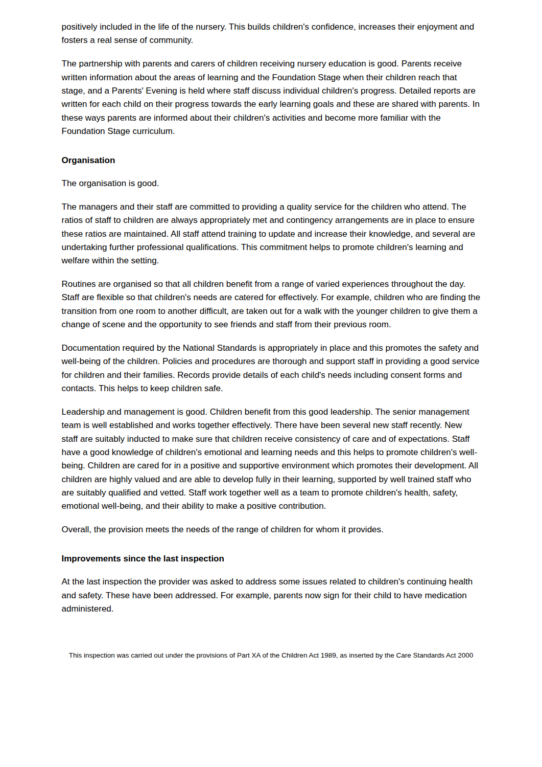positively included in the life of the nursery. This builds children's confidence, increases their enjoyment and fosters a real sense of community.
The partnership with parents and carers of children receiving nursery education is good. Parents receive written information about the areas of learning and the Foundation Stage when their children reach that stage, and a Parents' Evening is held where staff discuss individual children's progress. Detailed reports are written for each child on their progress towards the early learning goals and these are shared with parents. In these ways parents are informed about their children's activities and become more familiar with the Foundation Stage curriculum.
Organisation
The organisation is good.
The managers and their staff are committed to providing a quality service for the children who attend. The ratios of staff to children are always appropriately met and contingency arrangements are in place to ensure these ratios are maintained. All staff attend training to update and increase their knowledge, and several are undertaking further professional qualifications. This commitment helps to promote children's learning and welfare within the setting.
Routines are organised so that all children benefit from a range of varied experiences throughout the day. Staff are flexible so that children's needs are catered for effectively. For example, children who are finding the transition from one room to another difficult, are taken out for a walk with the younger children to give them a change of scene and the opportunity to see friends and staff from their previous room.
Documentation required by the National Standards is appropriately in place and this promotes the safety and well-being of the children. Policies and procedures are thorough and support staff in providing a good service for children and their families. Records provide details of each child's needs including consent forms and contacts. This helps to keep children safe.
Leadership and management is good. Children benefit from this good leadership. The senior management team is well established and works together effectively. There have been several new staff recently. New staff are suitably inducted to make sure that children receive consistency of care and of expectations. Staff have a good knowledge of children's emotional and learning needs and this helps to promote children's well-being. Children are cared for in a positive and supportive environment which promotes their development. All children are highly valued and are able to develop fully in their learning, supported by well trained staff who are suitably qualified and vetted. Staff work together well as a team to promote children's health, safety, emotional well-being, and their ability to make a positive contribution.
Overall, the provision meets the needs of the range of children for whom it provides.
Improvements since the last inspection
At the last inspection the provider was asked to address some issues related to children's continuing health and safety. These have been addressed. For example, parents now sign for their child to have medication administered.
This inspection was carried out under the provisions of Part XA of the Children Act 1989, as inserted by the Care Standards Act 2000